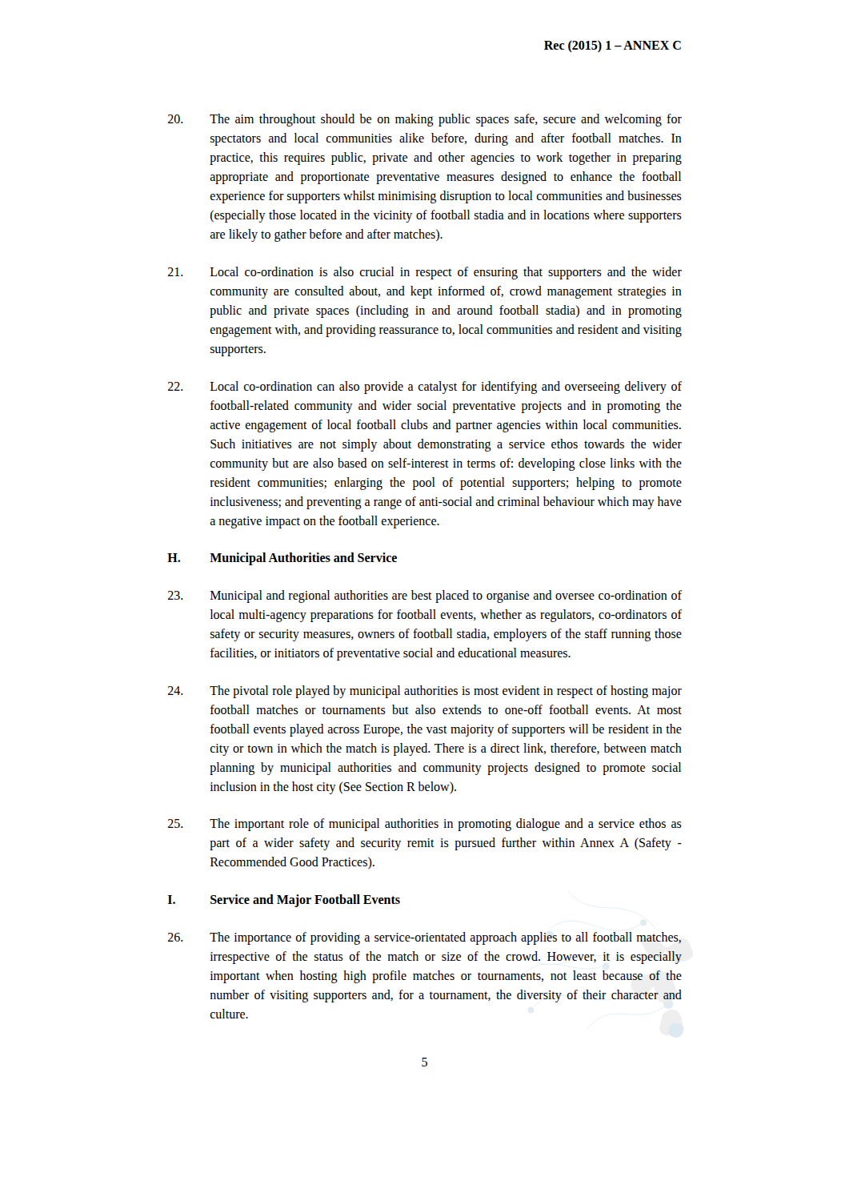Rec (2015) 1 – ANNEX C
20. The aim throughout should be on making public spaces safe, secure and welcoming for spectators and local communities alike before, during and after football matches. In practice, this requires public, private and other agencies to work together in preparing appropriate and proportionate preventative measures designed to enhance the football experience for supporters whilst minimising disruption to local communities and businesses (especially those located in the vicinity of football stadia and in locations where supporters are likely to gather before and after matches).
21. Local co-ordination is also crucial in respect of ensuring that supporters and the wider community are consulted about, and kept informed of, crowd management strategies in public and private spaces (including in and around football stadia) and in promoting engagement with, and providing reassurance to, local communities and resident and visiting supporters.
22. Local co-ordination can also provide a catalyst for identifying and overseeing delivery of football-related community and wider social preventative projects and in promoting the active engagement of local football clubs and partner agencies within local communities. Such initiatives are not simply about demonstrating a service ethos towards the wider community but are also based on self-interest in terms of: developing close links with the resident communities; enlarging the pool of potential supporters; helping to promote inclusiveness; and preventing a range of anti-social and criminal behaviour which may have a negative impact on the football experience.
H. Municipal Authorities and Service
23. Municipal and regional authorities are best placed to organise and oversee co-ordination of local multi-agency preparations for football events, whether as regulators, co-ordinators of safety or security measures, owners of football stadia, employers of the staff running those facilities, or initiators of preventative social and educational measures.
24. The pivotal role played by municipal authorities is most evident in respect of hosting major football matches or tournaments but also extends to one-off football events. At most football events played across Europe, the vast majority of supporters will be resident in the city or town in which the match is played. There is a direct link, therefore, between match planning by municipal authorities and community projects designed to promote social inclusion in the host city (See Section R below).
25. The important role of municipal authorities in promoting dialogue and a service ethos as part of a wider safety and security remit is pursued further within Annex A (Safety - Recommended Good Practices).
I. Service and Major Football Events
26. The importance of providing a service-orientated approach applies to all football matches, irrespective of the status of the match or size of the crowd. However, it is especially important when hosting high profile matches or tournaments, not least because of the number of visiting supporters and, for a tournament, the diversity of their character and culture.
5